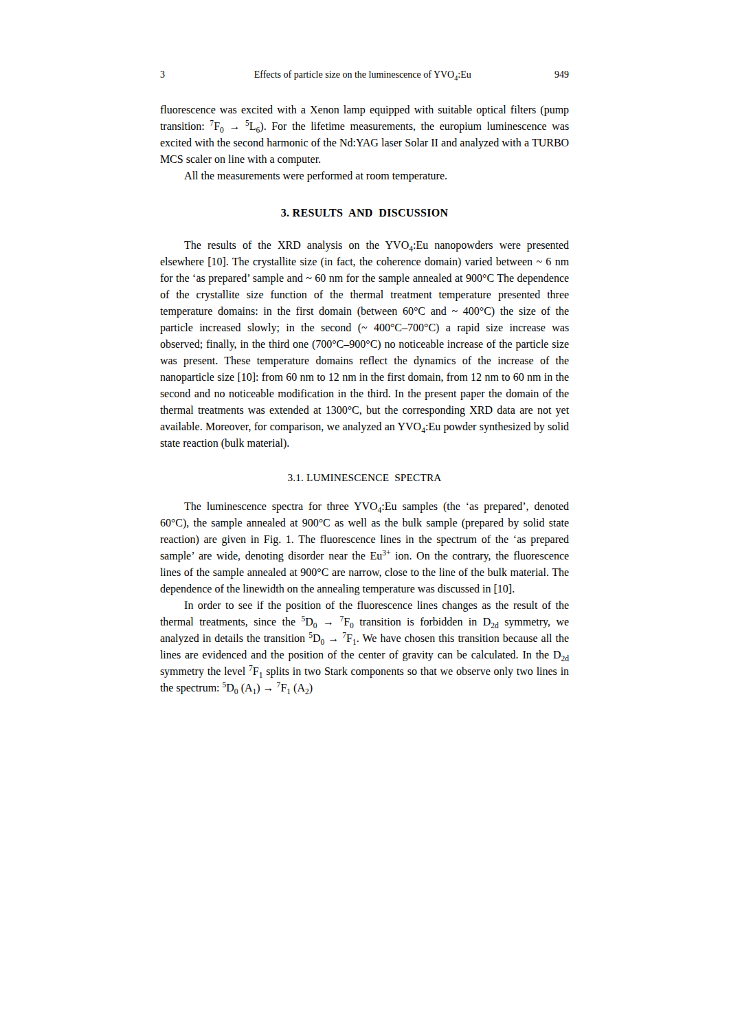3 Effects of particle size on the luminescence of YVO4:Eu 949
fluorescence was excited with a Xenon lamp equipped with suitable optical filters (pump transition: 7F0 → 5L6). For the lifetime measurements, the europium luminescence was excited with the second harmonic of the Nd:YAG laser Solar II and analyzed with a TURBO MCS scaler on line with a computer.
All the measurements were performed at room temperature.
3. RESULTS AND DISCUSSION
The results of the XRD analysis on the YVO4:Eu nanopowders were presented elsewhere [10]. The crystallite size (in fact, the coherence domain) varied between ~ 6 nm for the ‘as prepared’ sample and ~ 60 nm for the sample annealed at 900°C The dependence of the crystallite size function of the thermal treatment temperature presented three temperature domains: in the first domain (between 60°C and ~ 400°C) the size of the particle increased slowly; in the second (~ 400°C–700°C) a rapid size increase was observed; finally, in the third one (700°C–900°C) no noticeable increase of the particle size was present. These temperature domains reflect the dynamics of the increase of the nanoparticle size [10]: from 60 nm to 12 nm in the first domain, from 12 nm to 60 nm in the second and no noticeable modification in the third. In the present paper the domain of the thermal treatments was extended at 1300°C, but the corresponding XRD data are not yet available. Moreover, for comparison, we analyzed an YVO4:Eu powder synthesized by solid state reaction (bulk material).
3.1. LUMINESCENCE SPECTRA
The luminescence spectra for three YVO4:Eu samples (the ‘as prepared’, denoted 60°C), the sample annealed at 900°C as well as the bulk sample (prepared by solid state reaction) are given in Fig. 1. The fluorescence lines in the spectrum of the ‘as prepared sample’ are wide, denoting disorder near the Eu3+ ion. On the contrary, the fluorescence lines of the sample annealed at 900°C are narrow, close to the line of the bulk material. The dependence of the linewidth on the annealing temperature was discussed in [10].
In order to see if the position of the fluorescence lines changes as the result of the thermal treatments, since the 5D0 → 7F0 transition is forbidden in D2d symmetry, we analyzed in details the transition 5D0 → 7F1. We have chosen this transition because all the lines are evidenced and the position of the center of gravity can be calculated. In the D2d symmetry the level 7F1 splits in two Stark components so that we observe only two lines in the spectrum: 5D0 (A1) → 7F1 (A2)